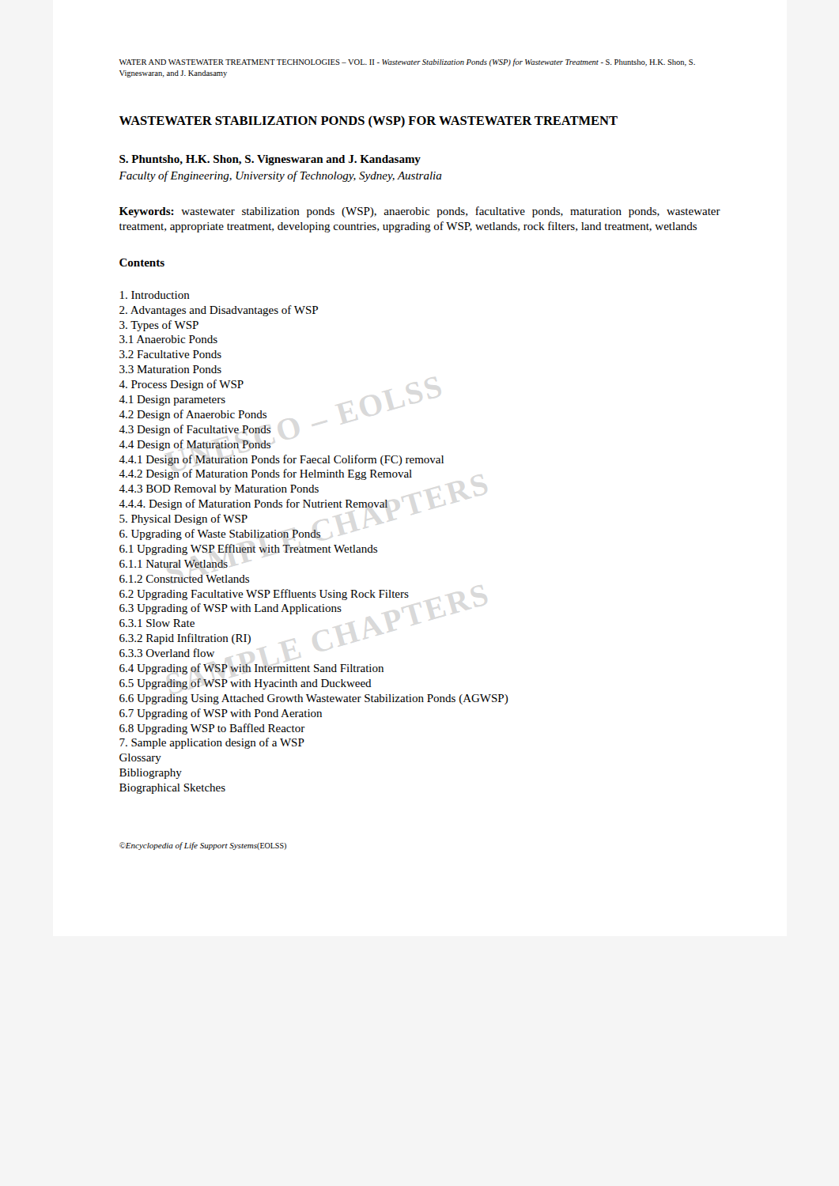Water and Wastewater Treatment Technologies – Vol. II - Wastewater Stabilization Ponds (WSP) for Wastewater Treatment - S. Phuntsho, H.K. Shon, S. Vigneswaran, and J. Kandasamy
Wastewater Stabilization Ponds (WSP) for Wastewater Treatment
S. Phuntsho, H.K. Shon, S. Vigneswaran and J. Kandasamy
Faculty of Engineering, University of Technology, Sydney, Australia
Keywords: wastewater stabilization ponds (WSP), anaerobic ponds, facultative ponds, maturation ponds, wastewater treatment, appropriate treatment, developing countries, upgrading of WSP, wetlands, rock filters, land treatment, wetlands
Contents
1. Introduction
2. Advantages and Disadvantages of WSP
3. Types of WSP
3.1 Anaerobic Ponds
3.2 Facultative Ponds
3.3 Maturation Ponds
4. Process Design of WSP
4.1 Design parameters
4.2 Design of Anaerobic Ponds
4.3 Design of Facultative Ponds
4.4 Design of Maturation Ponds
4.4.1 Design of Maturation Ponds for Faecal Coliform (FC) removal
4.4.2 Design of Maturation Ponds for Helminth Egg Removal
4.4.3 BOD Removal by Maturation Ponds
4.4.4. Design of Maturation Ponds for Nutrient Removal
5. Physical Design of WSP
6. Upgrading of Waste Stabilization Ponds
6.1 Upgrading WSP Effluent with Treatment Wetlands
6.1.1 Natural Wetlands
6.1.2 Constructed Wetlands
6.2 Upgrading Facultative WSP Effluents Using Rock Filters
6.3 Upgrading of WSP with Land Applications
6.3.1 Slow Rate
6.3.2 Rapid Infiltration (RI)
6.3.3 Overland flow
6.4 Upgrading of WSP with Intermittent Sand Filtration
6.5 Upgrading of WSP with Hyacinth and Duckweed
6.6 Upgrading Using Attached Growth Wastewater Stabilization Ponds (AGWSP)
6.7 Upgrading of WSP with Pond Aeration
6.8 Upgrading WSP to Baffled Reactor
7. Sample application design of a WSP
Glossary
Bibliography
Biographical Sketches
UNESCO – EOLSS
SAMPLE CHAPTERS
SAMPLE CHAPTERS
©Encyclopedia of Life Support Systems(EOLSS)